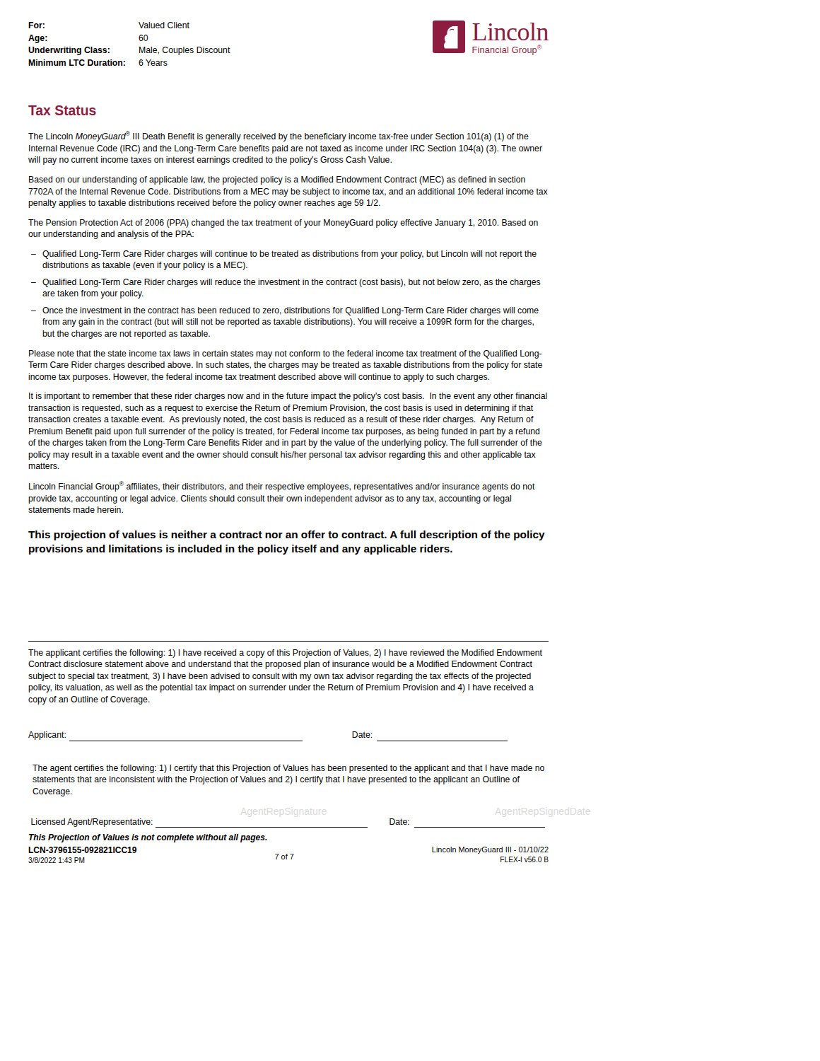| For: | Valued Client |
| Age: | 60 |
| Underwriting Class: | Male, Couples Discount |
| Minimum LTC Duration: | 6 Years |
Lincoln
Financial Group®
Tax Status
The Lincoln MoneyGuard® III Death Benefit is generally received by the beneficiary income tax-free under Section 101(a) (1) of the Internal Revenue Code (IRC) and the Long-Term Care benefits paid are not taxed as income under IRC Section 104(a) (3). The owner will pay no current income taxes on interest earnings credited to the policy's Gross Cash Value.
Based on our understanding of applicable law, the projected policy is a Modified Endowment Contract (MEC) as defined in section 7702A of the Internal Revenue Code. Distributions from a MEC may be subject to income tax, and an additional 10% federal income tax penalty applies to taxable distributions received before the policy owner reaches age 59 1/2.
The Pension Protection Act of 2006 (PPA) changed the tax treatment of your MoneyGuard policy effective January 1, 2010. Based on our understanding and analysis of the PPA:
Qualified Long-Term Care Rider charges will continue to be treated as distributions from your policy, but Lincoln will not report the distributions as taxable (even if your policy is a MEC).
Qualified Long-Term Care Rider charges will reduce the investment in the contract (cost basis), but not below zero, as the charges are taken from your policy.
Once the investment in the contract has been reduced to zero, distributions for Qualified Long-Term Care Rider charges will come from any gain in the contract (but will still not be reported as taxable distributions). You will receive a 1099R form for the charges, but the charges are not reported as taxable.
Please note that the state income tax laws in certain states may not conform to the federal income tax treatment of the Qualified Long-Term Care Rider charges described above. In such states, the charges may be treated as taxable distributions from the policy for state income tax purposes. However, the federal income tax treatment described above will continue to apply to such charges.
It is important to remember that these rider charges now and in the future impact the policy's cost basis. In the event any other financial transaction is requested, such as a request to exercise the Return of Premium Provision, the cost basis is used in determining if that transaction creates a taxable event. As previously noted, the cost basis is reduced as a result of these rider charges. Any Return of Premium Benefit paid upon full surrender of the policy is treated, for Federal income tax purposes, as being funded in part by a refund of the charges taken from the Long-Term Care Benefits Rider and in part by the value of the underlying policy. The full surrender of the policy may result in a taxable event and the owner should consult his/her personal tax advisor regarding this and other applicable tax matters.
Lincoln Financial Group® affiliates, their distributors, and their respective employees, representatives and/or insurance agents do not provide tax, accounting or legal advice. Clients should consult their own independent advisor as to any tax, accounting or legal statements made herein.
This projection of values is neither a contract nor an offer to contract. A full description of the policy provisions and limitations is included in the policy itself and any applicable riders.
The applicant certifies the following: 1) I have received a copy of this Projection of Values, 2) I have reviewed the Modified Endowment Contract disclosure statement above and understand that the proposed plan of insurance would be a Modified Endowment Contract subject to special tax treatment, 3) I have been advised to consult with my own tax advisor regarding the tax effects of the projected policy, its valuation, as well as the potential tax impact on surrender under the Return of Premium Provision and 4) I have received a copy of an Outline of Coverage.
Applicant: Date:
The agent certifies the following: 1) I certify that this Projection of Values has been presented to the applicant and that I have made no statements that are inconsistent with the Projection of Values and 2) I certify that I have presented to the applicant an Outline of Coverage.
AgentRepSignature AgentRepSignedDate Licensed Agent/Representative: Date:
This Projection of Values is not complete without all pages.
LCN-3796155-092821ICC19
3/8/2022 1:43 PM
7 of 7
Lincoln MoneyGuard III - 01/10/22
FLEX-I v56.0 B